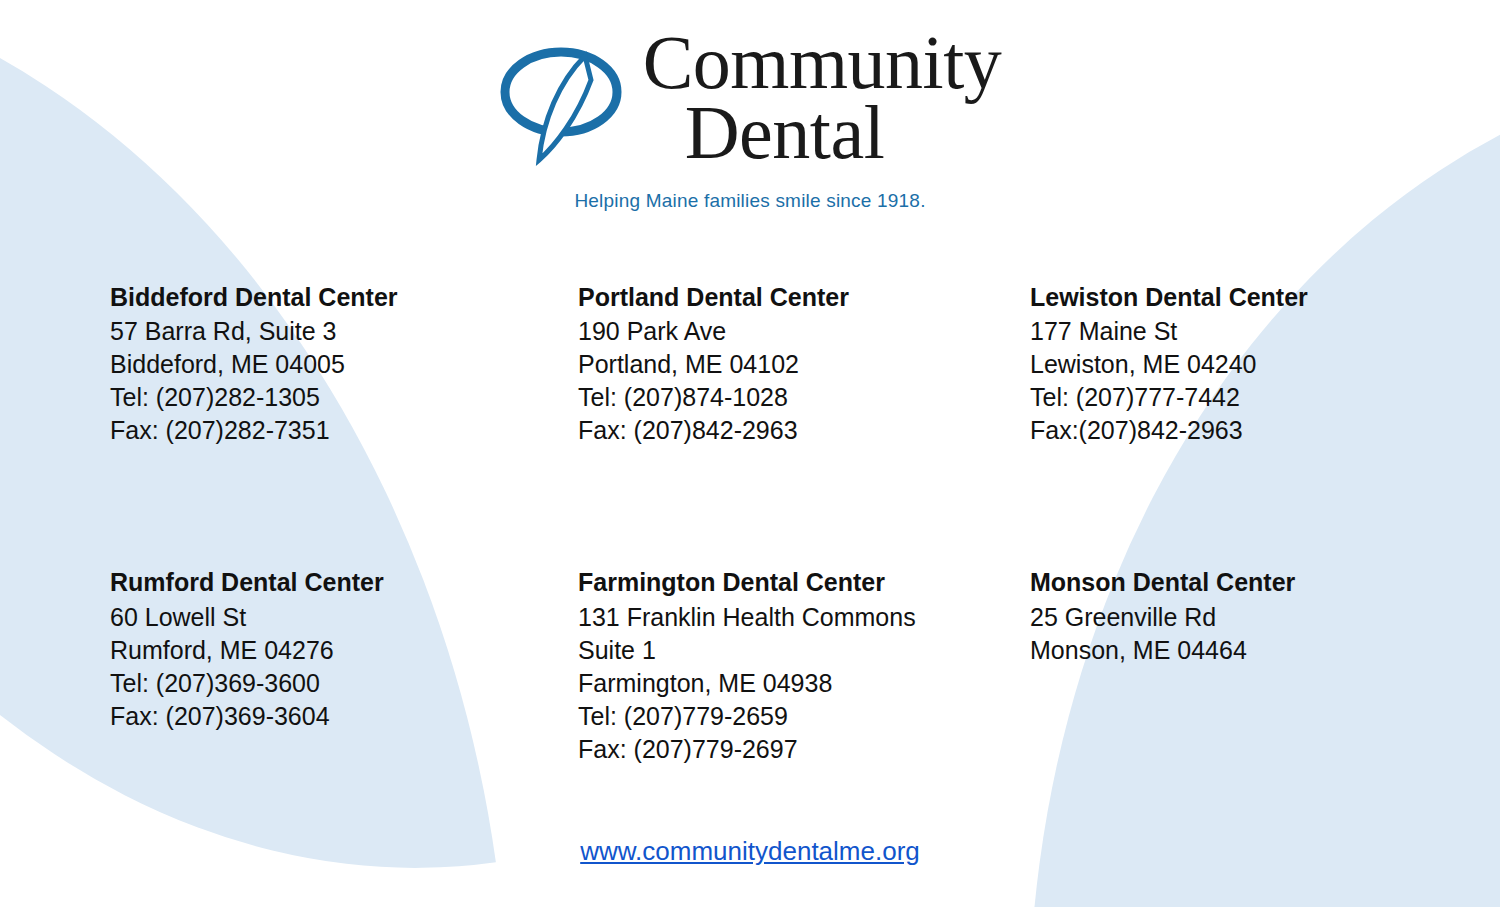Community Dental
Helping Maine families smile since 1918.
Biddeford Dental Center
57 Barra Rd, Suite 3
Biddeford, ME 04005
Tel: (207)282-1305
Fax: (207)282-7351
Portland Dental Center
190 Park Ave
Portland, ME 04102
Tel: (207)874-1028
Fax: (207)842-2963
Lewiston Dental Center
177 Maine St
Lewiston, ME 04240
Tel: (207)777-7442
Fax:(207)842-2963
Rumford Dental Center
60 Lowell St
Rumford, ME 04276
Tel: (207)369-3600
Fax: (207)369-3604
Farmington Dental Center
131 Franklin Health Commons Suite 1
Farmington, ME 04938
Tel: (207)779-2659
Fax: (207)779-2697
Monson Dental Center
25 Greenville Rd
Monson, ME 04464
www.communitydentalme.org